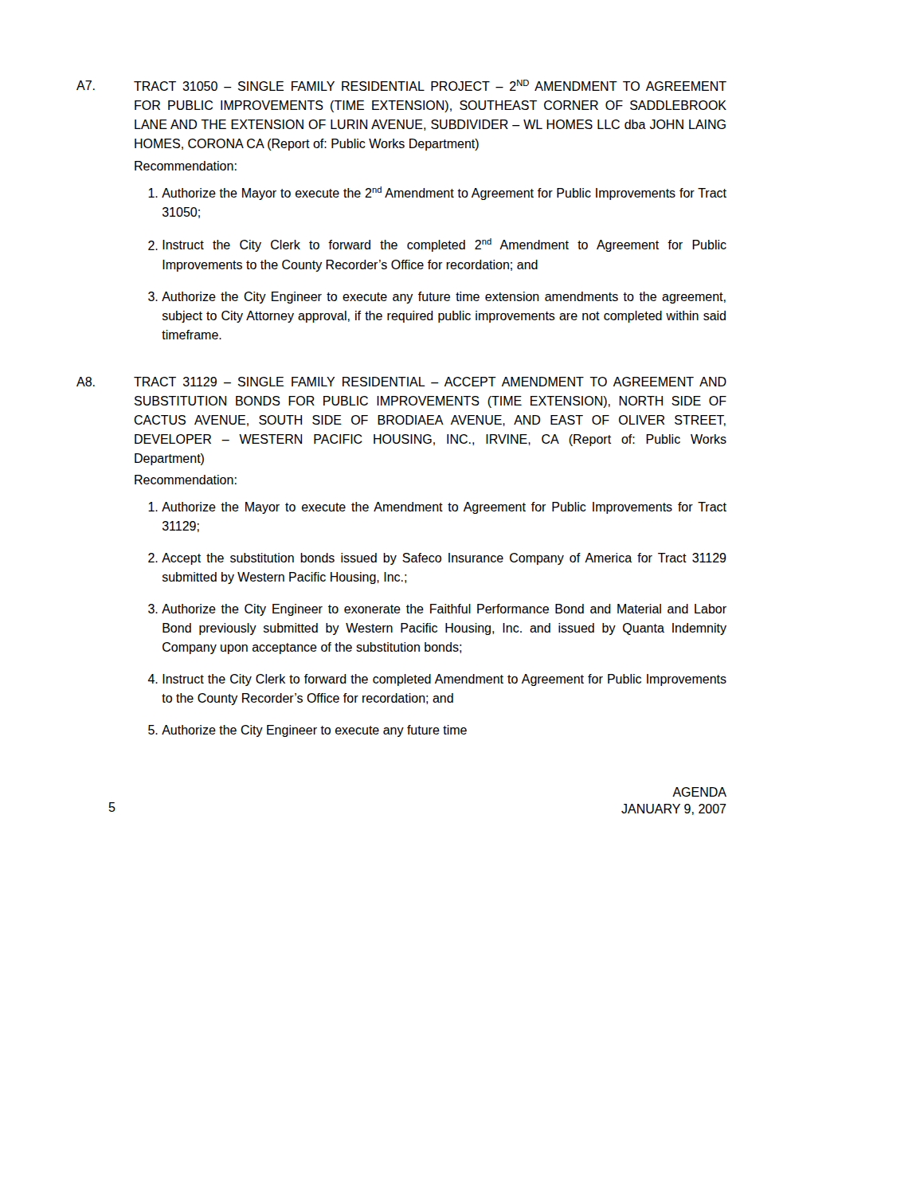A7.
TRACT 31050 – SINGLE FAMILY RESIDENTIAL PROJECT – 2ND AMENDMENT TO AGREEMENT FOR PUBLIC IMPROVEMENTS (TIME EXTENSION), SOUTHEAST CORNER OF SADDLEBROOK LANE AND THE EXTENSION OF LURIN AVENUE, SUBDIVIDER – WL HOMES LLC dba JOHN LAING HOMES, CORONA CA (Report of: Public Works Department)
Recommendation:
Authorize the Mayor to execute the 2nd Amendment to Agreement for Public Improvements for Tract 31050;
Instruct the City Clerk to forward the completed 2nd Amendment to Agreement for Public Improvements to the County Recorder’s Office for recordation; and
Authorize the City Engineer to execute any future time extension amendments to the agreement, subject to City Attorney approval, if the required public improvements are not completed within said timeframe.
A8.
TRACT 31129 – SINGLE FAMILY RESIDENTIAL – ACCEPT AMENDMENT TO AGREEMENT AND SUBSTITUTION BONDS FOR PUBLIC IMPROVEMENTS (TIME EXTENSION), NORTH SIDE OF CACTUS AVENUE, SOUTH SIDE OF BRODIAEA AVENUE, AND EAST OF OLIVER STREET, DEVELOPER – WESTERN PACIFIC HOUSING, INC., IRVINE, CA (Report of: Public Works Department)
Recommendation:
Authorize the Mayor to execute the Amendment to Agreement for Public Improvements for Tract 31129;
Accept the substitution bonds issued by Safeco Insurance Company of America for Tract 31129 submitted by Western Pacific Housing, Inc.;
Authorize the City Engineer to exonerate the Faithful Performance Bond and Material and Labor Bond previously submitted by Western Pacific Housing, Inc. and issued by Quanta Indemnity Company upon acceptance of the substitution bonds;
Instruct the City Clerk to forward the completed Amendment to Agreement for Public Improvements to the County Recorder’s Office for recordation; and
Authorize the City Engineer to execute any future time
5
AGENDA
JANUARY 9, 2007